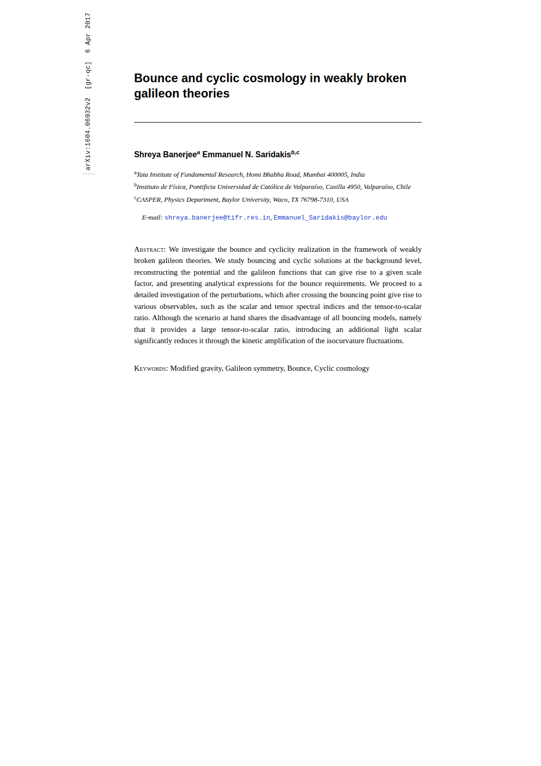arXiv:1604.06932v2 [gr-qc] 6 Apr 2017
Bounce and cyclic cosmology in weakly broken
galileon theories
Shreya Banerjeea Emmanuel N. Saridakisb,c
aTata Institute of Fundamental Research, Homi Bhabha Road, Mumbai 400005, India
bInstituto de Física, Pontificia Universidad de Católica de Valparaíso, Casilla 4950, Valparaíso, Chile
cCASPER, Physics Department, Baylor University, Waco, TX 76798-7310, USA
E-mail: shreya.banerjee@tifr.res.in, Emmanuel_Saridakis@baylor.edu
Abstract: We investigate the bounce and cyclicity realization in the framework of weakly broken galileon theories. We study bouncing and cyclic solutions at the background level, reconstructing the potential and the galileon functions that can give rise to a given scale factor, and presenting analytical expressions for the bounce requirements. We proceed to a detailed investigation of the perturbations, which after crossing the bouncing point give rise to various observables, such as the scalar and tensor spectral indices and the tensor-to-scalar ratio. Although the scenario at hand shares the disadvantage of all bouncing models, namely that it provides a large tensor-to-scalar ratio, introducing an additional light scalar significantly reduces it through the kinetic amplification of the isocurvature fluctuations.
Keywords: Modified gravity, Galileon symmetry, Bounce, Cyclic cosmology